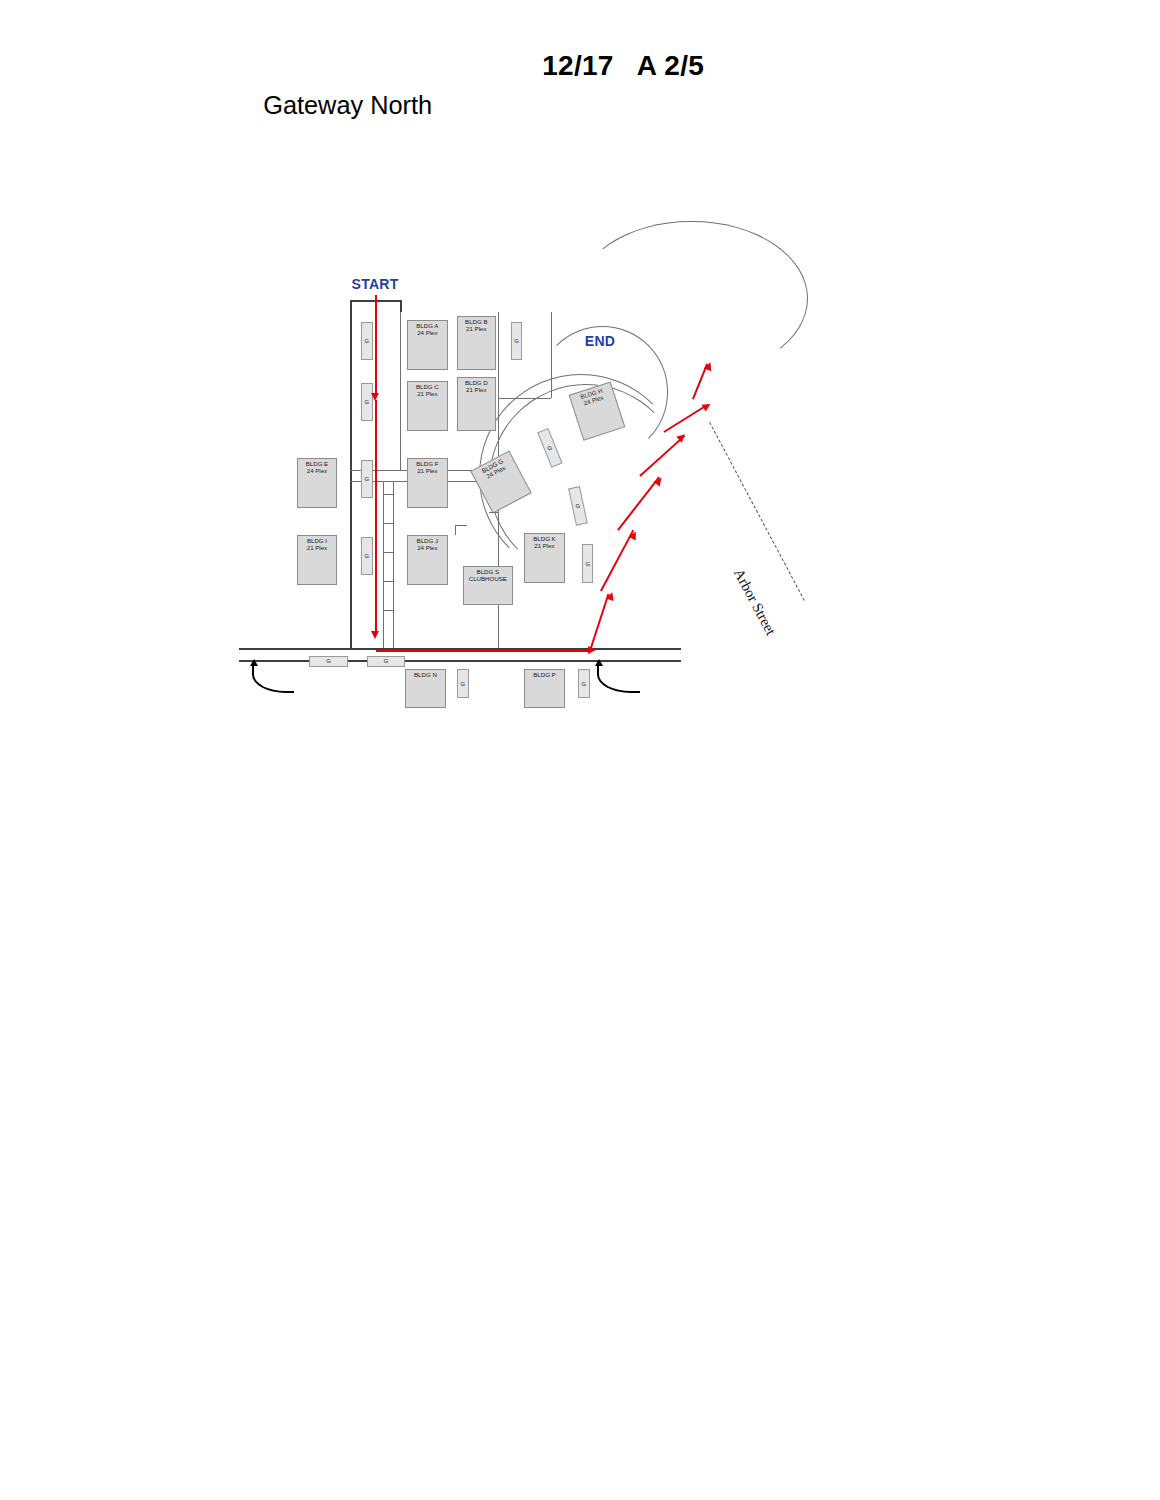12/17 A 2/5
Gateway North
START
END
Arbor Street
BLDG A 24 Plex
BLDG B 21 Plex
BLDG C 21 Plex
BLDG D 21 Plex
BLDG E 24 Plex
BLDG I 21 Plex
BLDG F 21 Plex
BLDG J 24 Plex
BLDG G 24 Plex
BLDG K 21 Plex
BLDG H 24 Plex
BLDG S CLUBHOUSE
BLDG N
BLDG P
G
G
G
G
G
G
G
G
G
G
G
G